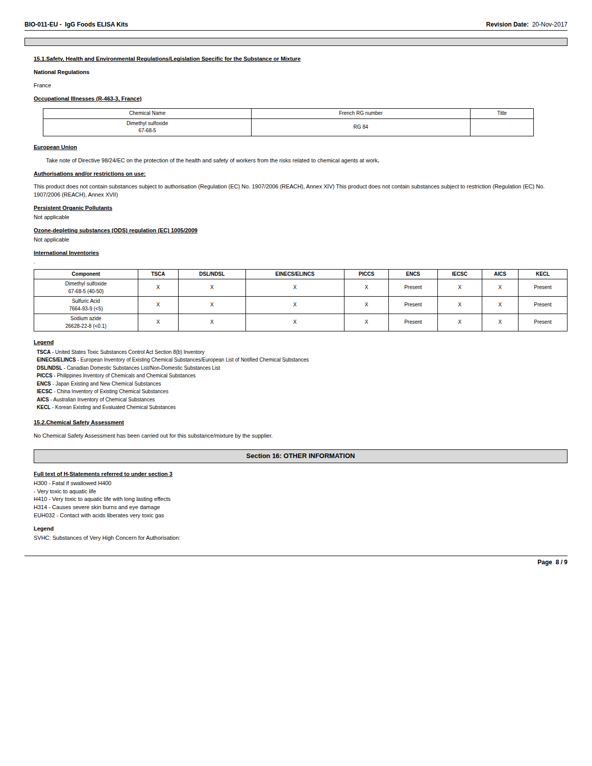BIO-011-EU - IgG Foods ELISA Kits
Revision Date: 20-Nov-2017
15.1.Safety, Health and Environmental Regulations/Legislation Specific for the Substance or Mixture
National Regulations
France
Occupational Illnesses (R-463-3, France)
| Chemical Name | French RG number | Title |
| --- | --- | --- |
| Dimethyl sulfoxide 67-68-5 | RG 84 | |
European Union
Take note of Directive 98/24/EC on the protection of the health and safety of workers from the risks related to chemical agents at work.
Authorisations and/or restrictions on use:
This product does not contain substances subject to authorisation (Regulation (EC) No. 1907/2006 (REACH), Annex XIV) This product does not contain substances subject to restriction (Regulation (EC) No. 1907/2006 (REACH), Annex XVII)
Persistent Organic Pollutants
Not applicable
Ozone-depleting substances (ODS) regulation (EC) 1005/2009
Not applicable
International Inventories
.
| Component | TSCA | DSL/NDSL | EINECS/ELINCS | PICCS | ENCS | IECSC | AICS | KECL |
| --- | --- | --- | --- | --- | --- | --- | --- | --- |
| Dimethyl sulfoxide 67-68-5 (40-50) | X | X | X | X | Present | X | X | Present |
| Sulfuric Acid 7664-93-9 (<5) | X | X | X | X | Present | X | X | Present |
| Sodium azide 26628-22-8 (<0.1) | X | X | X | X | Present | X | X | Present |
Legend
TSCA - United States Toxic Substances Control Act Section 8(b) Inventory
EINECS/ELINCS - European Inventory of Existing Chemical Substances/European List of Notified Chemical Substances
DSL/NDSL - Canadian Domestic Substances List/Non-Domestic Substances List
PICCS - Philippines Inventory of Chemicals and Chemical Substances
ENCS - Japan Existing and New Chemical Substances
IECSC - China Inventory of Existing Chemical Substances
AICS - Australian Inventory of Chemical Substances
KECL - Korean Existing and Evaluated Chemical Substances
15.2.Chemical Safety Assessment
No Chemical Safety Assessment has been carried out for this substance/mixture by the supplier.
Section 16: OTHER INFORMATION
Full text of H-Statements referred to under section 3
H300 - Fatal if swallowed H400
- Very toxic to aquatic life
H410 - Very toxic to aquatic life with long lasting effects
H314 - Causes severe skin burns and eye damage
EUH032 - Contact with acids liberates very toxic gas
Legend
SVHC: Substances of Very High Concern for Authorisation:
Page 8 / 9